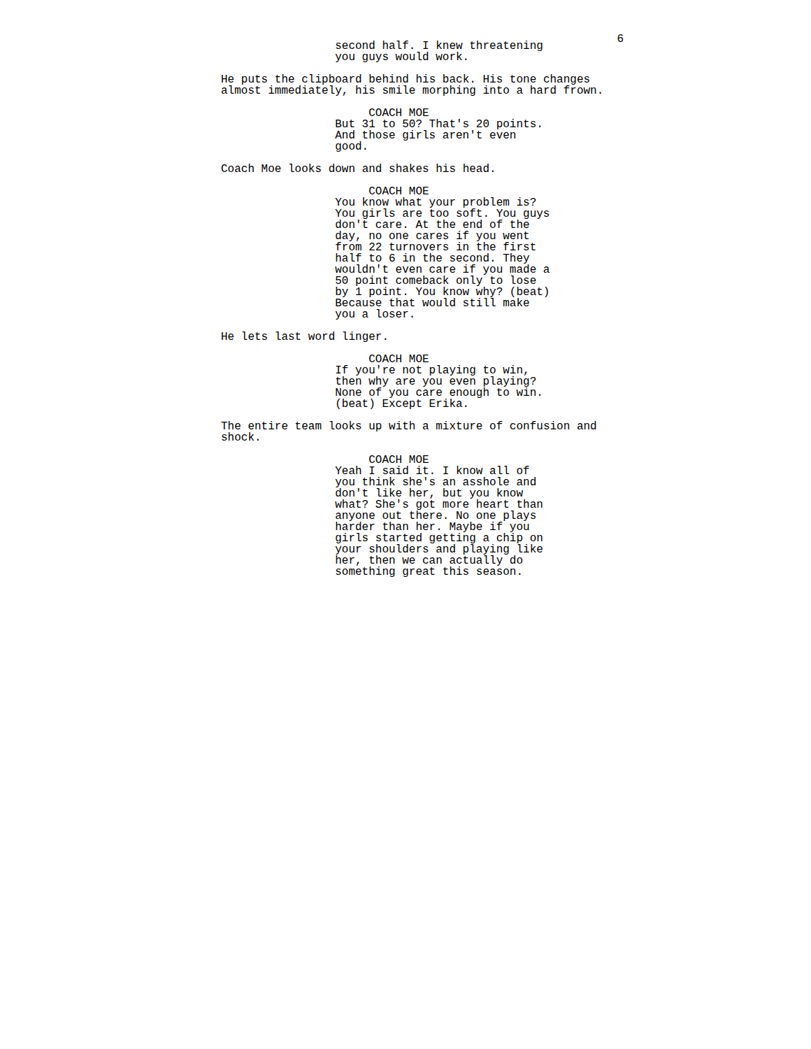6
second half. I knew threatening you guys would work.
He puts the clipboard behind his back. His tone changes almost immediately, his smile morphing into a hard frown.
Coach Moe
But 31 to 50? That's 20 points. And those girls aren't even good.
Coach Moe looks down and shakes his head.
Coach Moe
You know what your problem is? You girls are too soft. You guys don't care. At the end of the day, no one cares if you went from 22 turnovers in the first half to 6 in the second. They wouldn't even care if you made a 50 point comeback only to lose by 1 point. You know why? (beat) Because that would still make you a loser.
He lets last word linger.
Coach Moe
If you're not playing to win, then why are you even playing? None of you care enough to win. (beat) Except Erika.
The entire team looks up with a mixture of confusion and shock.
Coach Moe
Yeah I said it. I know all of you think she's an asshole and don't like her, but you know what? She's got more heart than anyone out there. No one plays harder than her. Maybe if you girls started getting a chip on your shoulders and playing like her, then we can actually do something great this season.